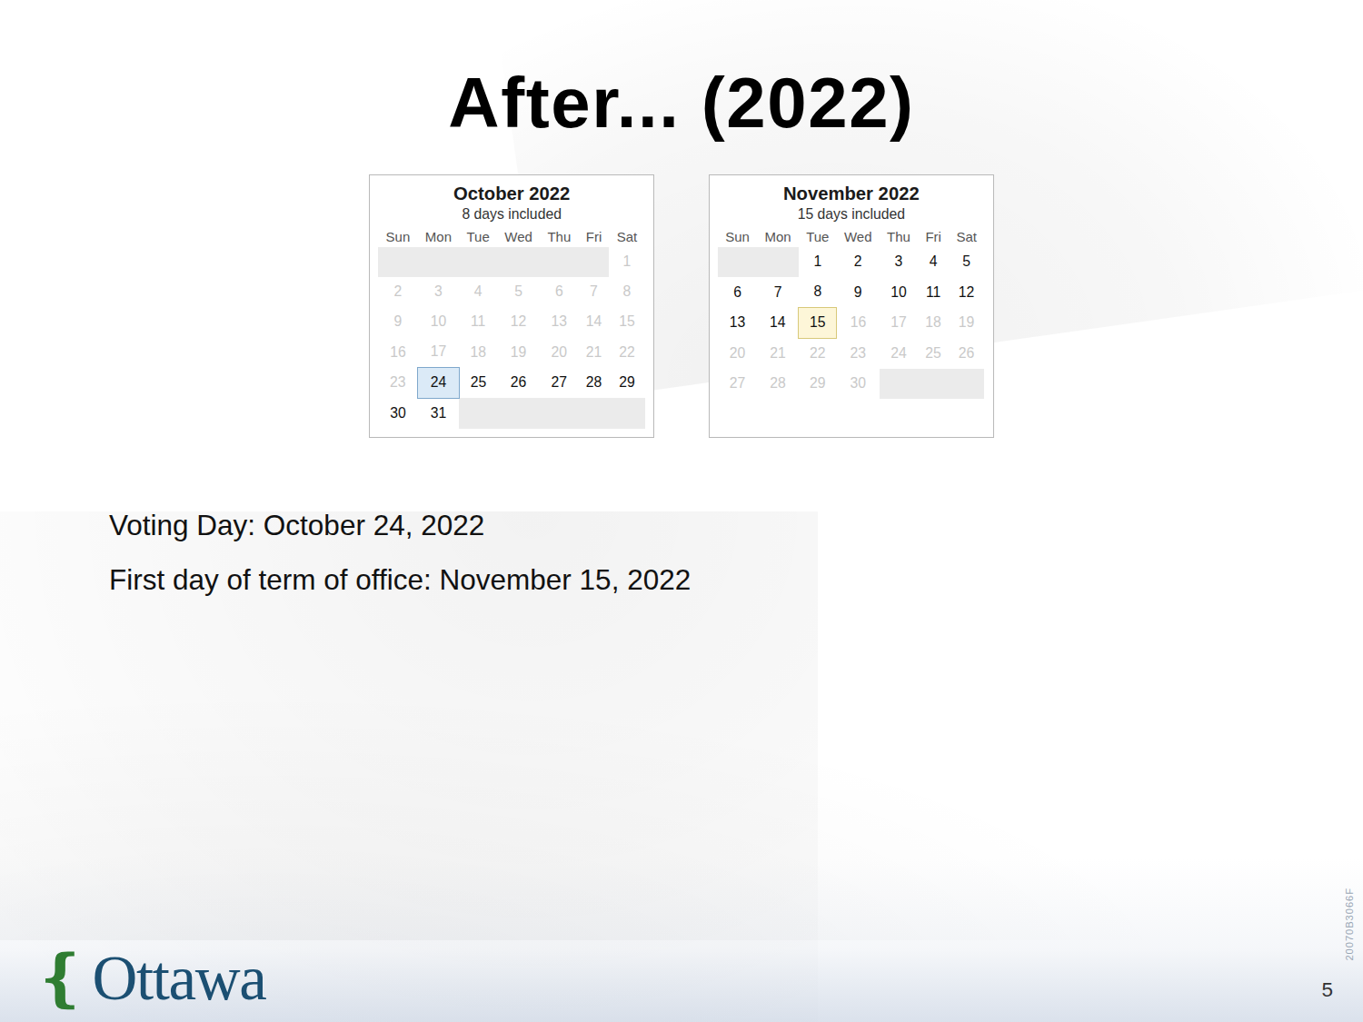After... (2022)
October 2022
8 days included
| Sun | Mon | Tue | Wed | Thu | Fri | Sat |
| --- | --- | --- | --- | --- | --- | --- |
| | | | | | | 1 |
| 2 | 3 | 4 | 5 | 6 | 7 | 8 |
| 9 | 10 | 11 | 12 | 13 | 14 | 15 |
| 16 | 17 | 18 | 19 | 20 | 21 | 22 |
| 23 | 24 | 25 | 26 | 27 | 28 | 29 |
| 30 | 31 | | | | | |
November 2022
15 days included
| Sun | Mon | Tue | Wed | Thu | Fri | Sat |
| --- | --- | --- | --- | --- | --- | --- |
| | | 1 | 2 | 3 | 4 | 5 |
| 6 | 7 | 8 | 9 | 10 | 11 | 12 |
| 13 | 14 | 15 | 16 | 17 | 18 | 19 |
| 20 | 21 | 22 | 23 | 24 | 25 | 26 |
| 27 | 28 | 29 | 30 | | | |
Voting Day: October 24, 2022
First day of term of office: November 15, 2022
❴Ottawa
5
20070B3066F